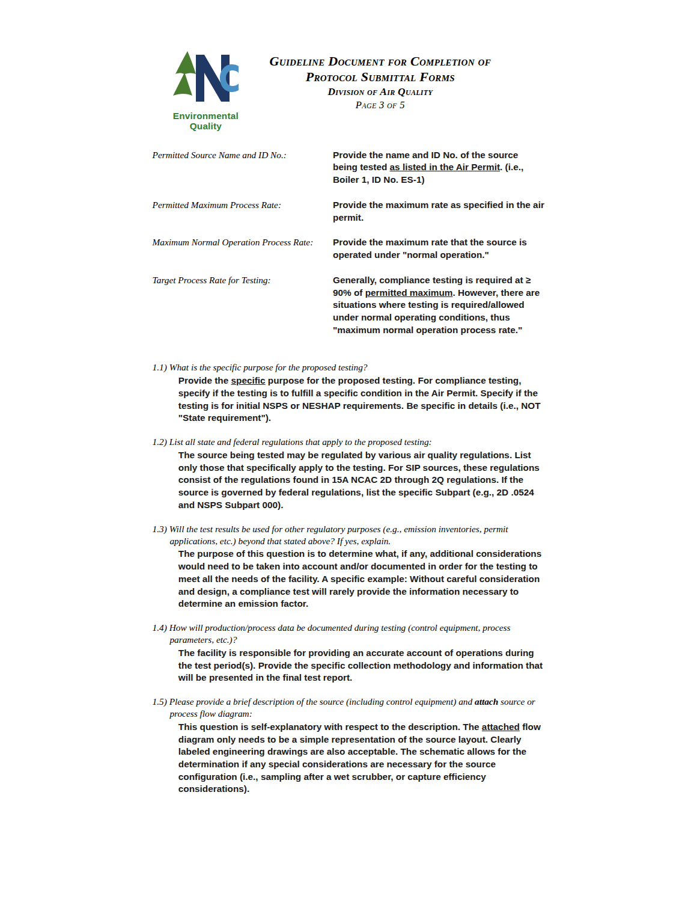Environmental
Quality
Guideline Document for Completion of
Protocol Submittal Forms
Division of Air Quality
Page 3 of 5
| Permitted Source Name and ID No.: | Provide the name and ID No. of the source being tested as listed in the Air Permit . (i.e., Boiler 1, ID No. ES-1) |
| Permitted Maximum Process Rate: | Provide the maximum rate as specified in the air permit. |
| Maximum Normal Operation Process Rate: | Provide the maximum rate that the source is operated under "normal operation." |
| Target Process Rate for Testing: | Generally, compliance testing is required at ≥ 90% of permitted maximum . However, there are situations where testing is required/allowed under normal operating conditions, thus "maximum normal operation process rate." |
1.1) What is the specific purpose for the proposed testing?
Provide the specific purpose for the proposed testing. For compliance testing, specify if the testing is to fulfill a specific condition in the Air Permit. Specify if the testing is for initial NSPS or NESHAP requirements. Be specific in details (i.e., NOT "State requirement").
1.2) List all state and federal regulations that apply to the proposed testing:
The source being tested may be regulated by various air quality regulations. List only those that specifically apply to the testing. For SIP sources, these regulations consist of the regulations found in 15A NCAC 2D through 2Q regulations. If the source is governed by federal regulations, list the specific Subpart (e.g., 2D .0524 and NSPS Subpart 000).
1.3) Will the test results be used for other regulatory purposes (e.g., emission inventories, permit applications, etc.) beyond that stated above? If yes, explain.
The purpose of this question is to determine what, if any, additional considerations would need to be taken into account and/or documented in order for the testing to meet all the needs of the facility. A specific example: Without careful consideration and design, a compliance test will rarely provide the information necessary to determine an emission factor.
1.4) How will production/process data be documented during testing (control equipment, process parameters, etc.)?
The facility is responsible for providing an accurate account of operations during the test period(s). Provide the specific collection methodology and information that will be presented in the final test report.
1.5) Please provide a brief description of the source (including control equipment) and attach source or process flow diagram:
This question is self-explanatory with respect to the description. The attached flow diagram only needs to be a simple representation of the source layout. Clearly labeled engineering drawings are also acceptable. The schematic allows for the determination if any special considerations are necessary for the source configuration (i.e., sampling after a wet scrubber, or capture efficiency considerations).